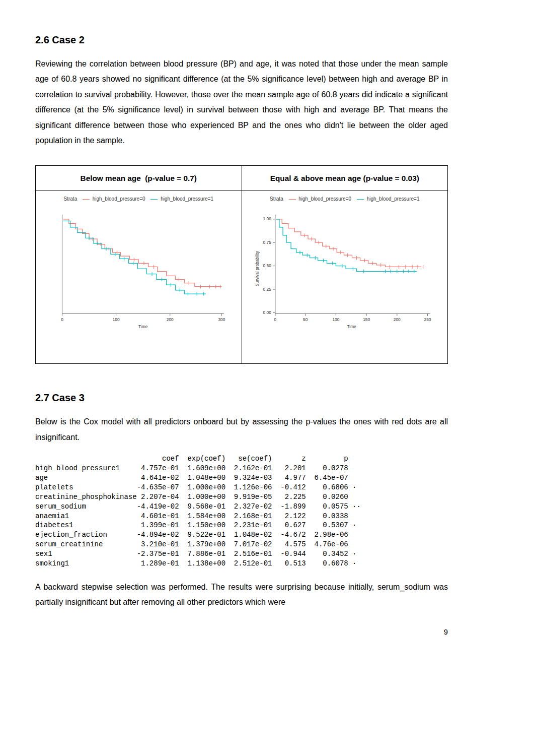2.6 Case 2
Reviewing the correlation between blood pressure (BP) and age, it was noted that those under the mean sample age of 60.8 years showed no significant difference (at the 5% significance level) between high and average BP in correlation to survival probability. However, those over the mean sample age of 60.8 years did indicate a significant difference (at the 5% significance level) in survival between those with high and average BP. That means the significant difference between those who experienced BP and the ones who didn't lie between the older aged population in the sample.
| Below mean age (p-value = 0.7) | Equal & above mean age (p-value = 0.03) |
| --- | --- |
| Strata high_blood_pressure=0 high_blood_pressure=1 0 100 200 300 Time | Strata high_blood_pressure=0 high_blood_pressure=1 1.00 0.75 0.50 0.25 0.00 Survival probability 0 50 100 150 200 250 Time |
2.7 Case 3
Below is the Cox model with all predictors onboard but by assessing the p-values the ones with red dots are all insignificant.
                              coef  exp(coef)   se(coef)       z         p
high_blood_pressure1     4.757e-01  1.609e+00  2.162e-01   2.201    0.0278
age                      4.641e-02  1.048e+00  9.324e-03   4.977  6.45e-07
platelets               -4.635e-07  1.000e+00  1.126e-06  -0.412    0.6806 ·
creatinine_phosphokinase 2.207e-04  1.000e+00  9.919e-05   2.225    0.0260
serum_sodium            -4.419e-02  9.568e-01  2.327e-02  -1.899    0.0575 ··
anaemia1                 4.601e-01  1.584e+00  2.168e-01   2.122    0.0338
diabetes1                1.399e-01  1.150e+00  2.231e-01   0.627    0.5307 ·
ejection_fraction       -4.894e-02  9.522e-01  1.048e-02  -4.672  2.98e-06
serum_creatinine         3.210e-01  1.379e+00  7.017e-02   4.575  4.76e-06
sex1                    -2.375e-01  7.886e-01  2.516e-01  -0.944    0.3452 ·
smoking1                 1.289e-01  1.138e+00  2.512e-01   0.513    0.6078 ·
A backward stepwise selection was performed. The results were surprising because initially, serum_sodium was partially insignificant but after removing all other predictors which were
9